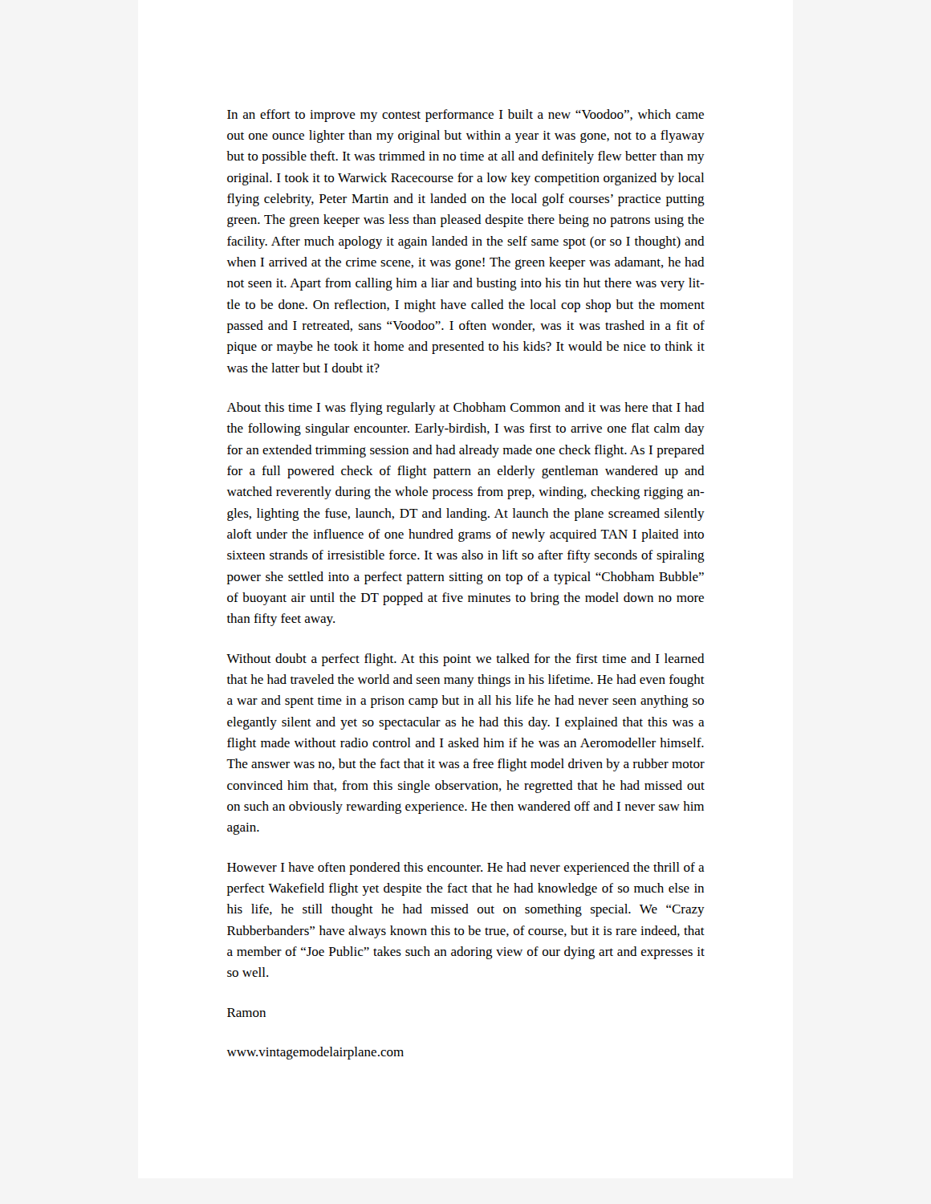In an effort to improve my contest performance I built a new “Voodoo”, which came out one ounce lighter than my original but within a year it was gone, not to a flyaway but to possible theft. It was trimmed in no time at all and definitely flew better than my original. I took it to Warwick Racecourse for a low key competition organized by local flying celebrity, Peter Martin and it landed on the local golf courses’ practice putting green. The green keeper was less than pleased despite there being no patrons using the facility. After much apology it again landed in the self same spot (or so I thought) and when I arrived at the crime scene, it was gone! The green keeper was adamant, he had not seen it. Apart from calling him a liar and busting into his tin hut there was very little to be done. On reflection, I might have called the local cop shop but the moment passed and I retreated, sans “Voodoo”. I often wonder, was it was trashed in a fit of pique or maybe he took it home and presented to his kids? It would be nice to think it was the latter but I doubt it?
About this time I was flying regularly at Chobham Common and it was here that I had the following singular encounter. Early-birdish, I was first to arrive one flat calm day for an extended trimming session and had already made one check flight. As I prepared for a full powered check of flight pattern an elderly gentleman wandered up and watched reverently during the whole process from prep, winding, checking rigging angles, lighting the fuse, launch, DT and landing. At launch the plane screamed silently aloft under the influence of one hundred grams of newly acquired TAN I plaited into sixteen strands of irresistible force. It was also in lift so after fifty seconds of spiraling power she settled into a perfect pattern sitting on top of a typical “Chobham Bubble” of buoyant air until the DT popped at five minutes to bring the model down no more than fifty feet away.
Without doubt a perfect flight. At this point we talked for the first time and I learned that he had traveled the world and seen many things in his lifetime. He had even fought a war and spent time in a prison camp but in all his life he had never seen anything so elegantly silent and yet so spectacular as he had this day. I explained that this was a flight made without radio control and I asked him if he was an Aeromodeller himself. The answer was no, but the fact that it was a free flight model driven by a rubber motor convinced him that, from this single observation, he regretted that he had missed out on such an obviously rewarding experience. He then wandered off and I never saw him again.
However I have often pondered this encounter. He had never experienced the thrill of a perfect Wakefield flight yet despite the fact that he had knowledge of so much else in his life, he still thought he had missed out on something special. We “Crazy Rubberbanders” have always known this to be true, of course, but it is rare indeed, that a member of “Joe Public” takes such an adoring view of our dying art and expresses it so well.
Ramon
www.vintagemodelairplane.com